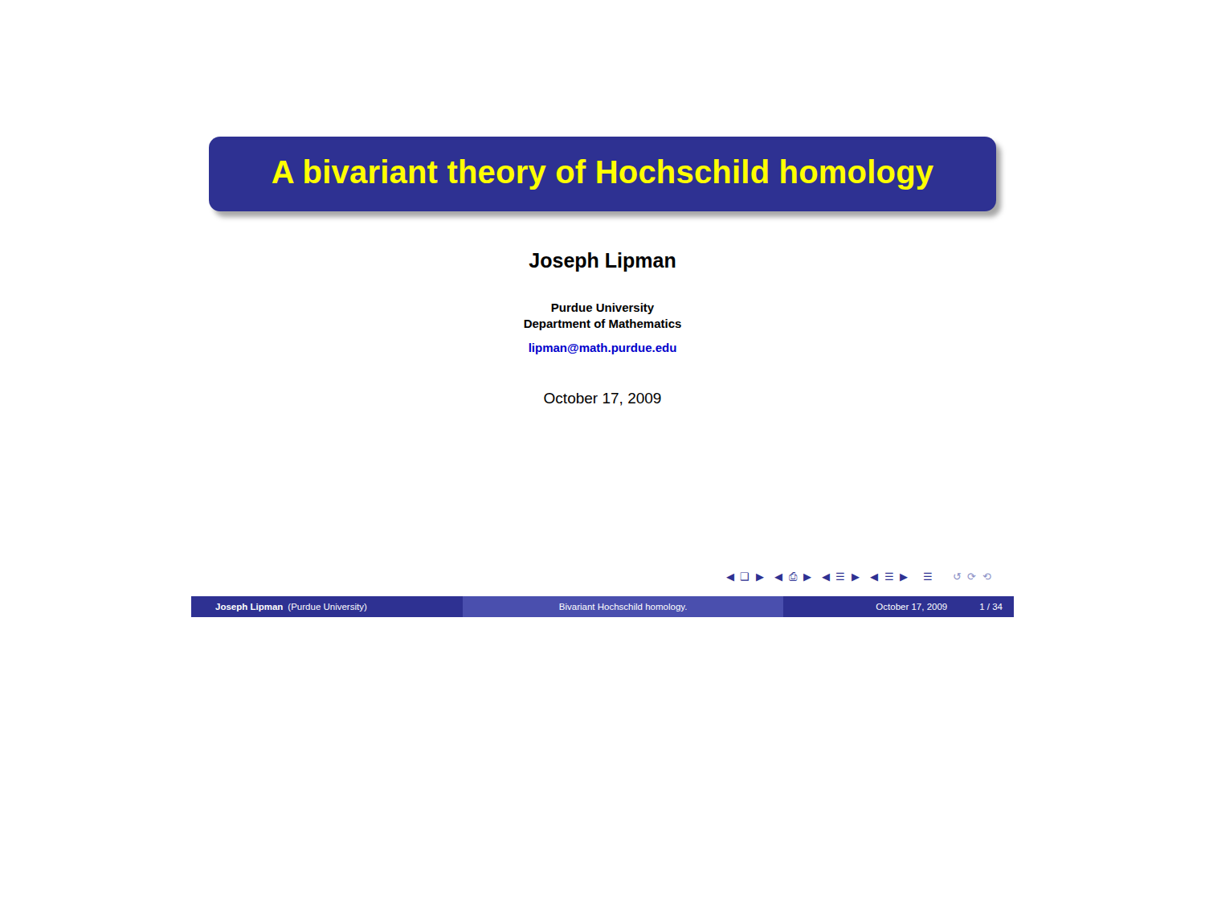A bivariant theory of Hochschild homology
Joseph Lipman
Purdue University
Department of Mathematics
lipman@math.purdue.edu
October 17, 2009
◀ ❑ ▶ ◀ ⎙ ▶ ◀ ☰ ▶ ◀ ☰ ▶ ☰ ↺ ⟳ ⟲
Joseph Lipman(Purdue University)
Bivariant Hochschild homology.
October 17, 20091 / 34